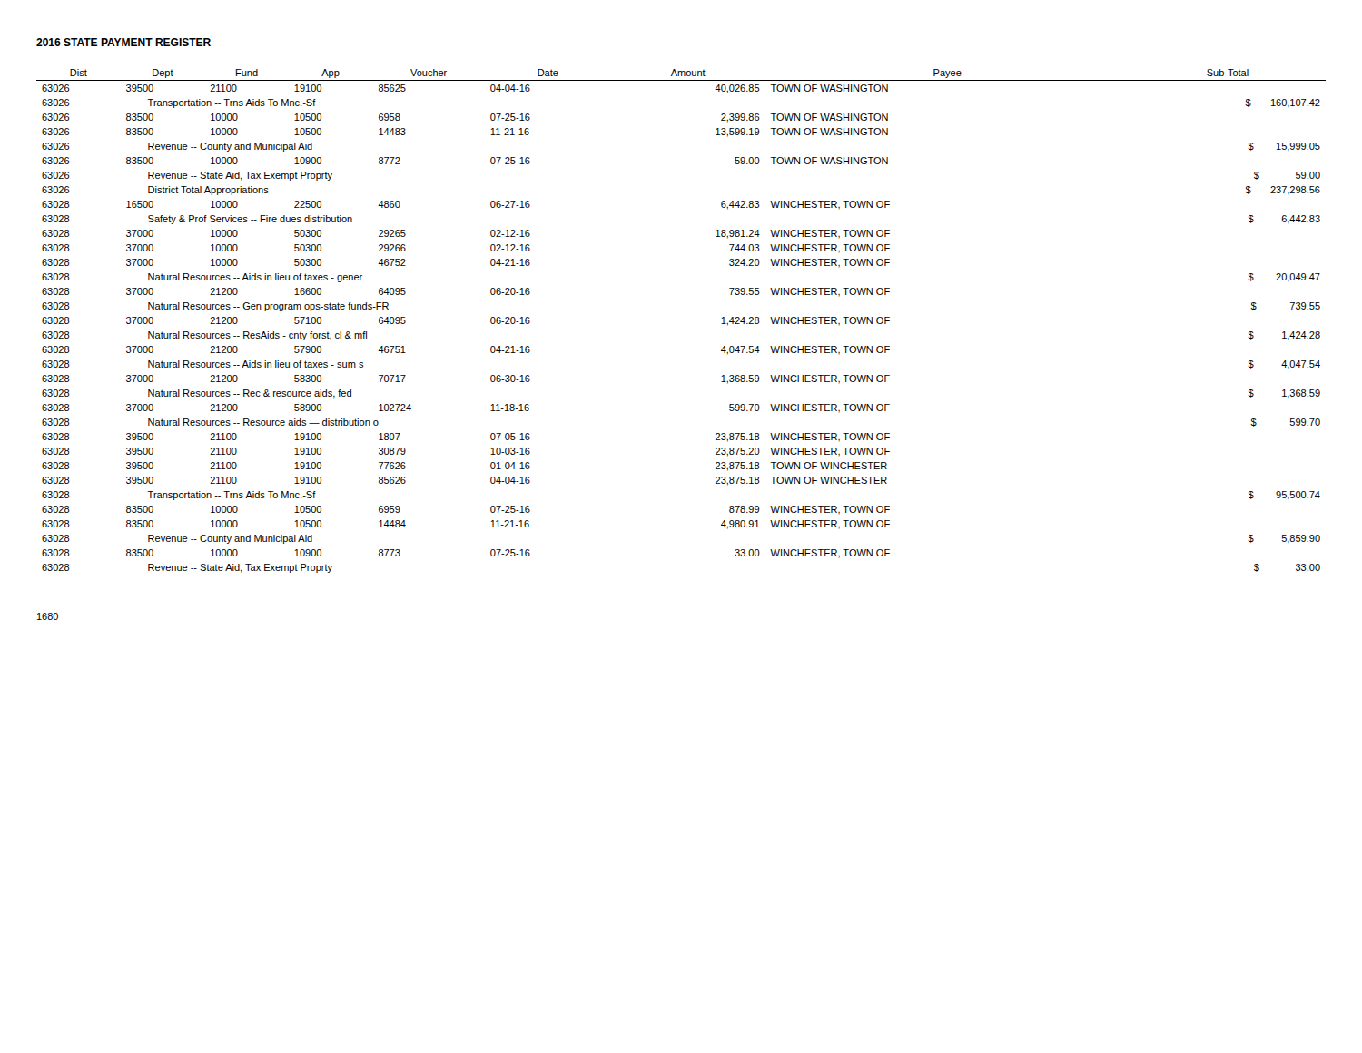2016 STATE PAYMENT REGISTER
| Dist | Dept | Fund | App | Voucher | Date | Amount | Payee | Sub-Total |
| --- | --- | --- | --- | --- | --- | --- | --- | --- |
| 63026 | 39500 | 21100 | 19100 | 85625 | 04-04-16 | 40,026.85 | TOWN OF WASHINGTON | |
| 63026 | Transportation -- Trns Aids To Mnc.-Sf | | $ 160,107.42 |
| 63026 | 83500 | 10000 | 10500 | 6958 | 07-25-16 | 2,399.86 | TOWN OF WASHINGTON | |
| 63026 | 83500 | 10000 | 10500 | 14483 | 11-21-16 | 13,599.19 | TOWN OF WASHINGTON | |
| 63026 | Revenue -- County and Municipal Aid | | $ 15,999.05 |
| 63026 | 83500 | 10000 | 10900 | 8772 | 07-25-16 | 59.00 | TOWN OF WASHINGTON | |
| 63026 | Revenue -- State Aid, Tax Exempt Proprty | | $ 59.00 |
| 63026 | District Total Appropriations | | $ 237,298.56 |
| 63028 | 16500 | 10000 | 22500 | 4860 | 06-27-16 | 6,442.83 | WINCHESTER, TOWN OF | |
| 63028 | Safety & Prof Services -- Fire dues distribution | | $ 6,442.83 |
| 63028 | 37000 | 10000 | 50300 | 29265 | 02-12-16 | 18,981.24 | WINCHESTER, TOWN OF | |
| 63028 | 37000 | 10000 | 50300 | 29266 | 02-12-16 | 744.03 | WINCHESTER, TOWN OF | |
| 63028 | 37000 | 10000 | 50300 | 46752 | 04-21-16 | 324.20 | WINCHESTER, TOWN OF | |
| 63028 | Natural Resources -- Aids in lieu of taxes - gener | | $ 20,049.47 |
| 63028 | 37000 | 21200 | 16600 | 64095 | 06-20-16 | 739.55 | WINCHESTER, TOWN OF | |
| 63028 | Natural Resources -- Gen program ops-state funds-FR | | $ 739.55 |
| 63028 | 37000 | 21200 | 57100 | 64095 | 06-20-16 | 1,424.28 | WINCHESTER, TOWN OF | |
| 63028 | Natural Resources -- ResAids - cnty forst, cl & mfl | | $ 1,424.28 |
| 63028 | 37000 | 21200 | 57900 | 46751 | 04-21-16 | 4,047.54 | WINCHESTER, TOWN OF | |
| 63028 | Natural Resources -- Aids in lieu of taxes - sum s | | $ 4,047.54 |
| 63028 | 37000 | 21200 | 58300 | 70717 | 06-30-16 | 1,368.59 | WINCHESTER, TOWN OF | |
| 63028 | Natural Resources -- Rec & resource aids, fed | | $ 1,368.59 |
| 63028 | 37000 | 21200 | 58900 | 102724 | 11-18-16 | 599.70 | WINCHESTER, TOWN OF | |
| 63028 | Natural Resources -- Resource aids — distribution o | | $ 599.70 |
| 63028 | 39500 | 21100 | 19100 | 1807 | 07-05-16 | 23,875.18 | WINCHESTER, TOWN OF | |
| 63028 | 39500 | 21100 | 19100 | 30879 | 10-03-16 | 23,875.20 | WINCHESTER, TOWN OF | |
| 63028 | 39500 | 21100 | 19100 | 77626 | 01-04-16 | 23,875.18 | TOWN OF WINCHESTER | |
| 63028 | 39500 | 21100 | 19100 | 85626 | 04-04-16 | 23,875.18 | TOWN OF WINCHESTER | |
| 63028 | Transportation -- Trns Aids To Mnc.-Sf | | $ 95,500.74 |
| 63028 | 83500 | 10000 | 10500 | 6959 | 07-25-16 | 878.99 | WINCHESTER, TOWN OF | |
| 63028 | 83500 | 10000 | 10500 | 14484 | 11-21-16 | 4,980.91 | WINCHESTER, TOWN OF | |
| 63028 | Revenue -- County and Municipal Aid | | $ 5,859.90 |
| 63028 | 83500 | 10000 | 10900 | 8773 | 07-25-16 | 33.00 | WINCHESTER, TOWN OF | |
| 63028 | Revenue -- State Aid, Tax Exempt Proprty | | $ 33.00 |
1680